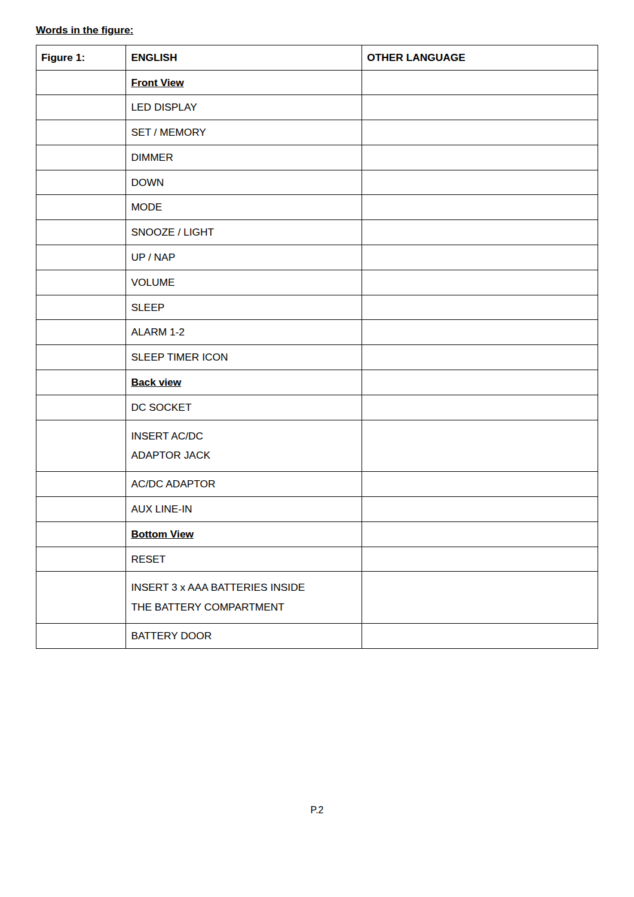Words in the figure:
| Figure 1: | ENGLISH | OTHER LANGUAGE |
| | Front View | |
| | LED DISPLAY | |
| | SET / MEMORY | |
| | DIMMER | |
| | DOWN | |
| | MODE | |
| | SNOOZE / LIGHT | |
| | UP / NAP | |
| | VOLUME | |
| | SLEEP | |
| | ALARM 1-2 | |
| | SLEEP TIMER ICON | |
| | Back view | |
| | DC SOCKET | |
| | INSERT AC/DC ADAPTOR JACK | |
| | AC/DC ADAPTOR | |
| | AUX LINE-IN | |
| | Bottom View | |
| | RESET | |
| | INSERT 3 x AAA BATTERIES INSIDE THE BATTERY COMPARTMENT | |
| | BATTERY DOOR | |
P.2